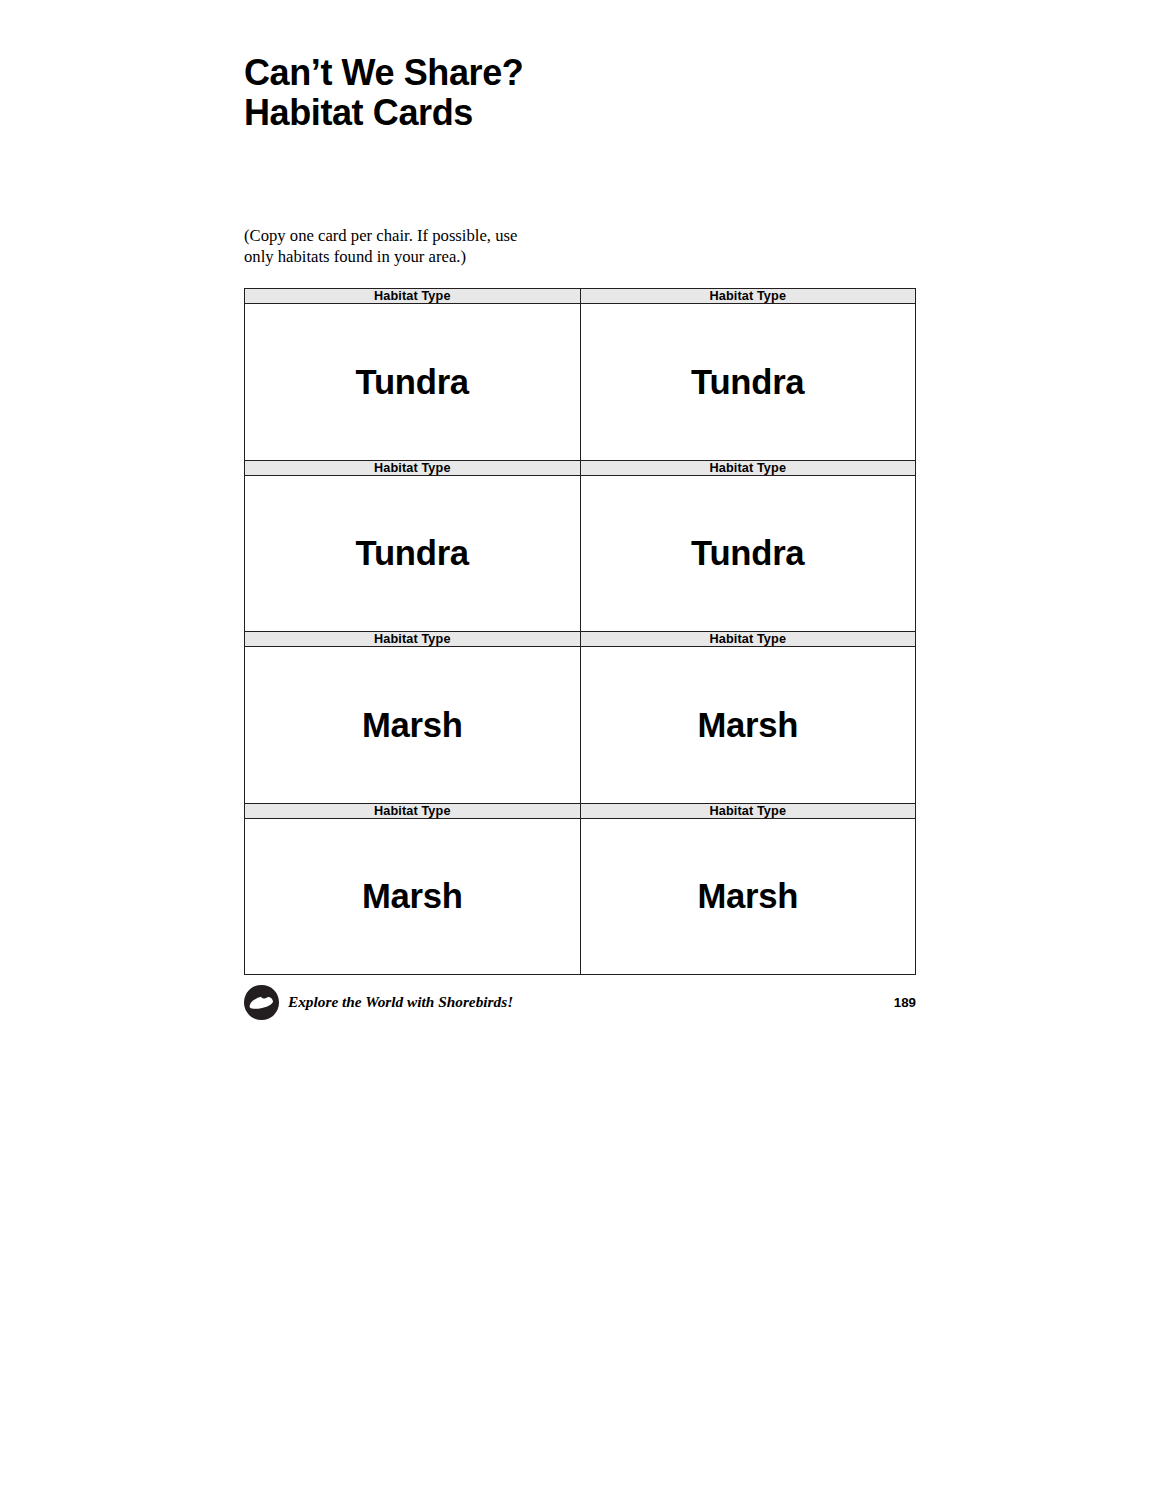Can’t We Share?
Habitat Cards
(Copy one card per chair. If possible, use only habitats found in your area.)
| Habitat Type | Habitat Type |
| Tundra | Tundra |
| Habitat Type | Habitat Type |
| Tundra | Tundra |
| Habitat Type | Habitat Type |
| Marsh | Marsh |
| Habitat Type | Habitat Type |
| Marsh | Marsh |
Explore the World with Shorebirds!
189